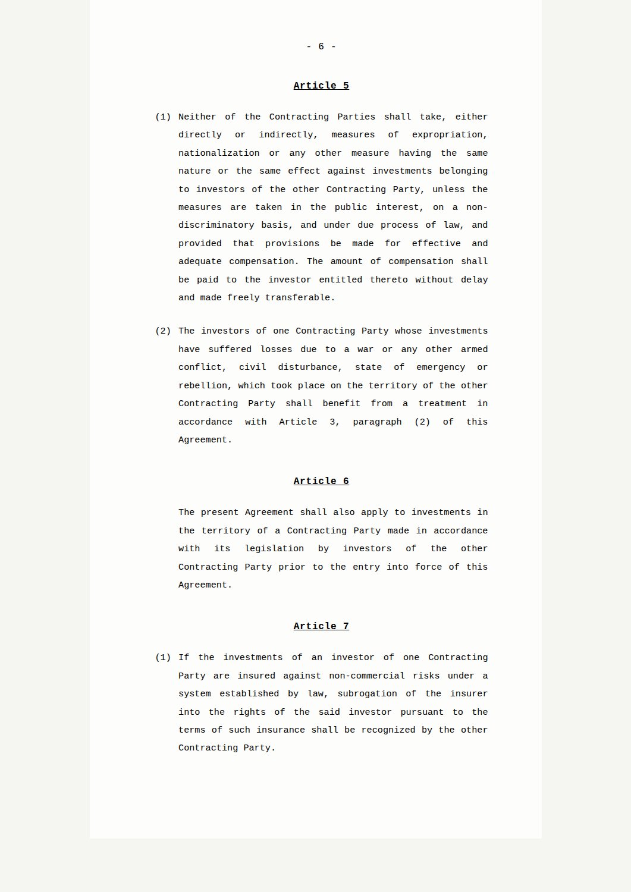- 6 -
Article 5
(1) Neither of the Contracting Parties shall take, either directly or indirectly, measures of expropriation, nationalization or any other measure having the same nature or the same effect against investments belonging to investors of the other Contracting Party, unless the measures are taken in the public interest, on a non-discriminatory basis, and under due process of law, and provided that provisions be made for effective and adequate compensation. The amount of compensation shall be paid to the investor entitled thereto without delay and made freely transferable.
(2) The investors of one Contracting Party whose investments have suffered losses due to a war or any other armed conflict, civil disturbance, state of emergency or rebellion, which took place on the territory of the other Contracting Party shall benefit from a treatment in accordance with Article 3, paragraph (2) of this Agreement.
Article 6
The present Agreement shall also apply to investments in the territory of a Contracting Party made in accordance with its legislation by investors of the other Contracting Party prior to the entry into force of this Agreement.
Article 7
(1) If the investments of an investor of one Contracting Party are insured against non-commercial risks under a system established by law, subrogation of the insurer into the rights of the said investor pursuant to the terms of such insurance shall be recognized by the other Contracting Party.